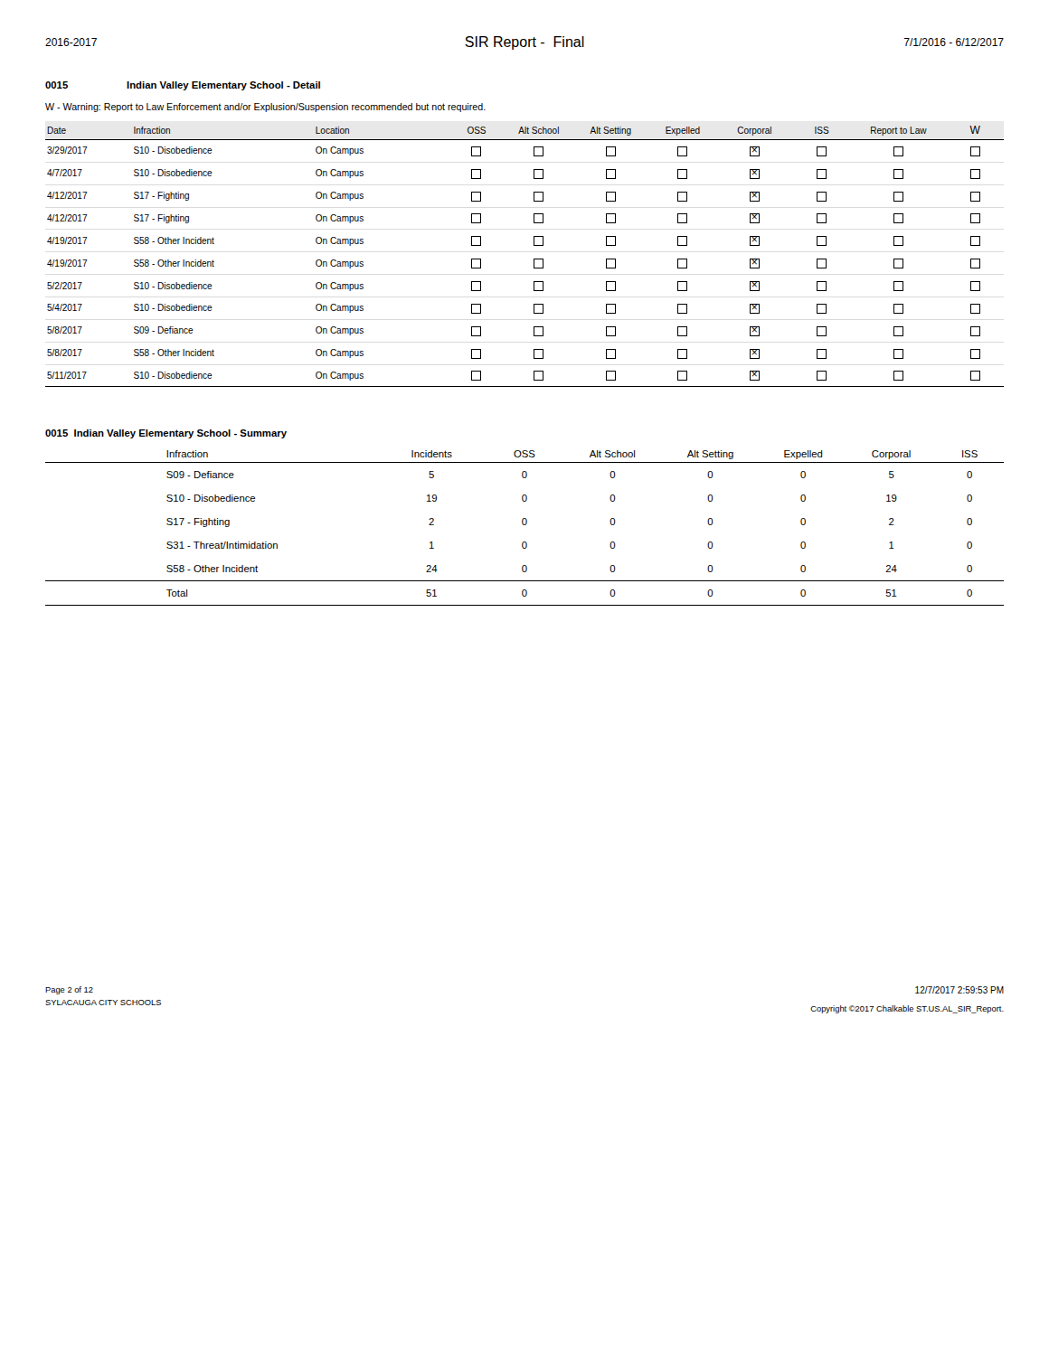2016-2017
SIR Report - Final
7/1/2016 - 6/12/2017
0015 Indian Valley Elementary School - Detail
W - Warning: Report to Law Enforcement and/or Explusion/Suspension recommended but not required.
| Date | Infraction | Location | OSS | Alt School | Alt Setting | Expelled | Corporal | ISS | Report to Law | W |
| --- | --- | --- | --- | --- | --- | --- | --- | --- | --- | --- |
| 3/29/2017 | S10 - Disobedience | On Campus | | | | | | | | |
| 4/7/2017 | S10 - Disobedience | On Campus | | | | | | | | |
| 4/12/2017 | S17 - Fighting | On Campus | | | | | | | | |
| 4/12/2017 | S17 - Fighting | On Campus | | | | | | | | |
| 4/19/2017 | S58 - Other Incident | On Campus | | | | | | | | |
| 4/19/2017 | S58 - Other Incident | On Campus | | | | | | | | |
| 5/2/2017 | S10 - Disobedience | On Campus | | | | | | | | |
| 5/4/2017 | S10 - Disobedience | On Campus | | | | | | | | |
| 5/8/2017 | S09 - Defiance | On Campus | | | | | | | | |
| 5/8/2017 | S58 - Other Incident | On Campus | | | | | | | | |
| 5/11/2017 | S10 - Disobedience | On Campus | | | | | | | | |
0015 Indian Valley Elementary School - Summary
| | Infraction | Incidents | OSS | Alt School | Alt Setting | Expelled | Corporal | ISS |
| --- | --- | --- | --- | --- | --- | --- | --- | --- |
| | S09 - Defiance | 5 | 0 | 0 | 0 | 0 | 5 | 0 |
| | S10 - Disobedience | 19 | 0 | 0 | 0 | 0 | 19 | 0 |
| | S17 - Fighting | 2 | 0 | 0 | 0 | 0 | 2 | 0 |
| | S31 - Threat/Intimidation | 1 | 0 | 0 | 0 | 0 | 1 | 0 |
| | S58 - Other Incident | 24 | 0 | 0 | 0 | 0 | 24 | 0 |
| | Total | 51 | 0 | 0 | 0 | 0 | 51 | 0 |
Page 2 of 12
SYLACAUGA CITY SCHOOLS
12/7/2017 2:59:53 PM
Copyright ©2017 Chalkable ST.US.AL_SIR_Report.